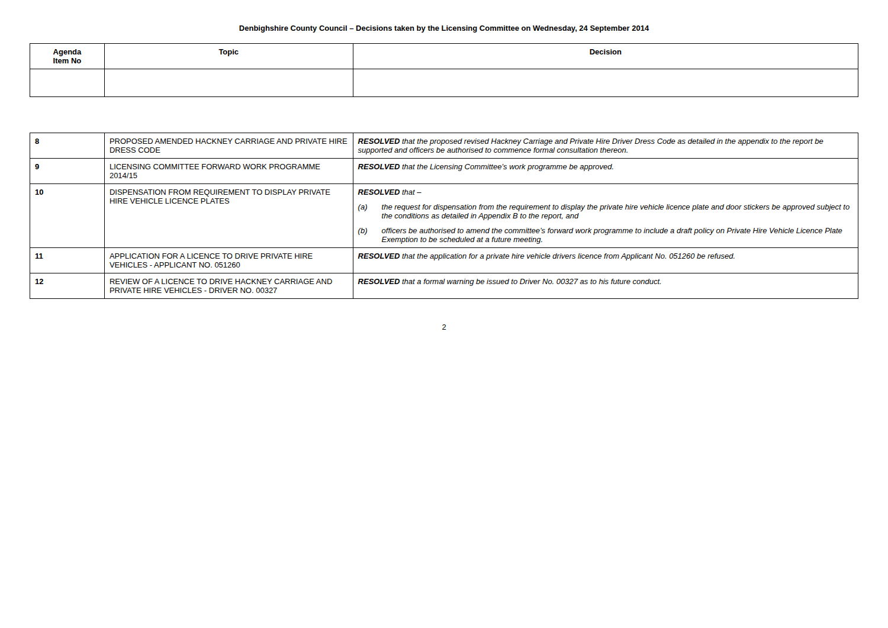Denbighshire County Council – Decisions taken by the Licensing Committee on Wednesday, 24 September 2014
| Agenda Item No | Topic | Decision |
| --- | --- | --- |
| 8 | Proposed Amended Hackney Carriage and Private Hire Dress Code | RESOLVED that the proposed revised Hackney Carriage and Private Hire Driver Dress Code as detailed in the appendix to the report be supported and officers be authorised to commence formal consultation thereon. |
| 9 | Licensing Committee Forward Work Programme 2014/15 | RESOLVED that the Licensing Committee’s work programme be approved. |
| 10 | Dispensation from Requirement to Display Private Hire Vehicle Licence Plates | RESOLVED that – (a) the request for dispensation from the requirement to display the private hire vehicle licence plate and door stickers be approved subject to the conditions as detailed in Appendix B to the report, and (b) officers be authorised to amend the committee’s forward work programme to include a draft policy on Private Hire Vehicle Licence Plate Exemption to be scheduled at a future meeting. |
| 11 | Application for a Licence to Drive Private Hire Vehicles - Applicant No. 051260 | RESOLVED that the application for a private hire vehicle drivers licence from Applicant No. 051260 be refused. |
| 12 | Review of a Licence to Drive Hackney Carriage and Private Hire Vehicles - Driver No. 00327 | RESOLVED that a formal warning be issued to Driver No. 00327 as to his future conduct. |
2